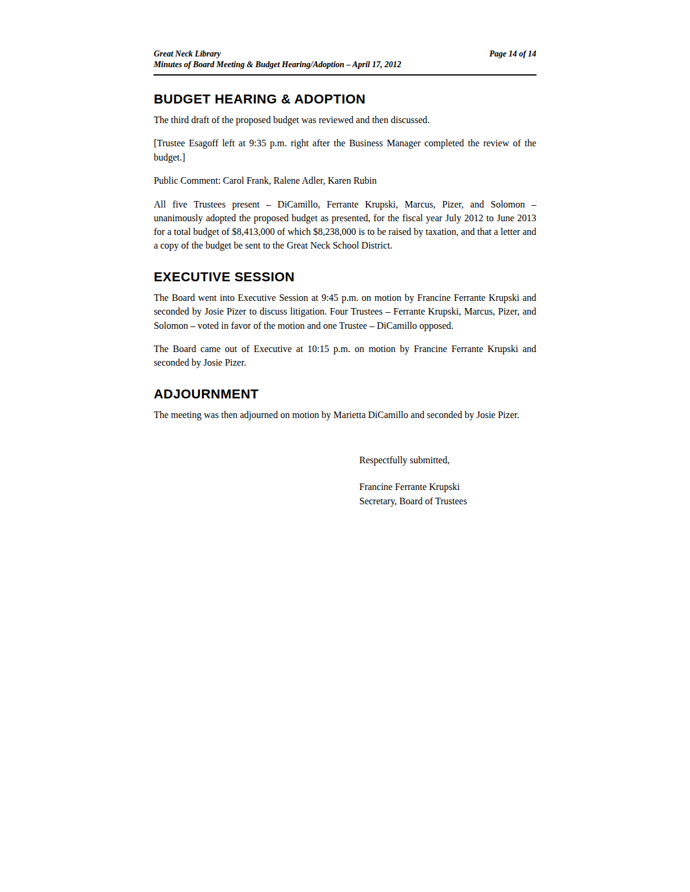Great Neck Library
Minutes of Board Meeting & Budget Hearing/Adoption – April 17, 2012
Page 14 of 14
BUDGET HEARING & ADOPTION
The third draft of the proposed budget was reviewed and then discussed.
[Trustee Esagoff left at 9:35 p.m. right after the Business Manager completed the review of the budget.]
Public Comment: Carol Frank, Ralene Adler, Karen Rubin
All five Trustees present – DiCamillo, Ferrante Krupski, Marcus, Pizer, and Solomon – unanimously adopted the proposed budget as presented, for the fiscal year July 2012 to June 2013 for a total budget of $8,413,000 of which $8,238,000 is to be raised by taxation, and that a letter and a copy of the budget be sent to the Great Neck School District.
EXECUTIVE SESSION
The Board went into Executive Session at 9:45 p.m. on motion by Francine Ferrante Krupski and seconded by Josie Pizer to discuss litigation. Four Trustees – Ferrante Krupski, Marcus, Pizer, and Solomon – voted in favor of the motion and one Trustee – DiCamillo opposed.
The Board came out of Executive at 10:15 p.m. on motion by Francine Ferrante Krupski and seconded by Josie Pizer.
ADJOURNMENT
The meeting was then adjourned on motion by Marietta DiCamillo and seconded by Josie Pizer.
Respectfully submitted,
Francine Ferrante Krupski
Secretary, Board of Trustees